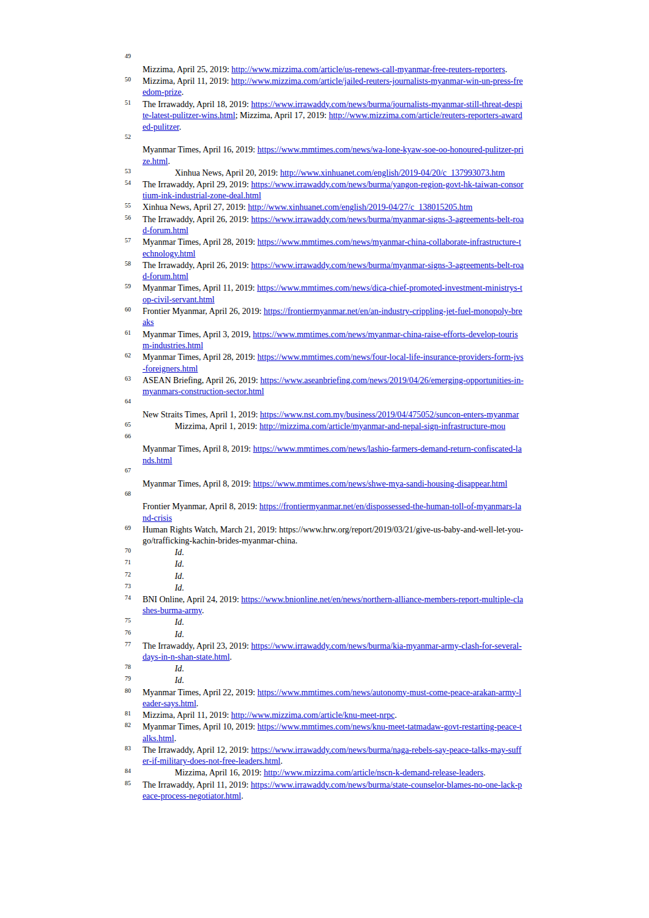49 Mizzima, April 25, 2019: http://www.mizzima.com/article/us-renews-call-myanmar-free-reuters-reporters.
50 Mizzima, April 11, 2019: http://www.mizzima.com/article/jailed-reuters-journalists-myanmar-win-un-press-freedom-prize.
51 The Irrawaddy, April 18, 2019: https://www.irrawaddy.com/news/burma/journalists-myanmar-still-threat-despite-latest-pulitzer-wins.html; Mizzima, April 17, 2019: http://www.mizzima.com/article/reuters-reporters-awarded-pulitzer.
52 Myanmar Times, April 16, 2019: https://www.mmtimes.com/news/wa-lone-kyaw-soe-oo-honoured-pulitzer-prize.html.
53 Xinhua News, April 20, 2019: http://www.xinhuanet.com/english/2019-04/20/c_137993073.htm
54 The Irrawaddy, April 29, 2019: https://www.irrawaddy.com/news/burma/yangon-region-govt-hk-taiwan-consortium-ink-industrial-zone-deal.html
55 Xinhua News, April 27, 2019: http://www.xinhuanet.com/english/2019-04/27/c_138015205.htm
56 The Irrawaddy, April 26, 2019: https://www.irrawaddy.com/news/burma/myanmar-signs-3-agreements-belt-road-forum.html
57 Myanmar Times, April 28, 2019: https://www.mmtimes.com/news/myanmar-china-collaborate-infrastructure-technology.html
58 The Irrawaddy, April 26, 2019: https://www.irrawaddy.com/news/burma/myanmar-signs-3-agreements-belt-road-forum.html
59 Myanmar Times, April 11, 2019: https://www.mmtimes.com/news/dica-chief-promoted-investment-ministrys-top-civil-servant.html
60 Frontier Myanmar, April 26, 2019: https://frontiermyanmar.net/en/an-industry-crippling-jet-fuel-monopoly-breaks
61 Myanmar Times, April 3, 2019, https://www.mmtimes.com/news/myanmar-china-raise-efforts-develop-tourism-industries.html
62 Myanmar Times, April 28, 2019: https://www.mmtimes.com/news/four-local-life-insurance-providers-form-jvs-foreigners.html
63 ASEAN Briefing, April 26, 2019: https://www.aseanbriefing.com/news/2019/04/26/emerging-opportunities-in-myanmars-construction-sector.html
64 New Straits Times, April 1, 2019: https://www.nst.com.my/business/2019/04/475052/suncon-enters-myanmar
65 Mizzima, April 1, 2019: http://mizzima.com/article/myanmar-and-nepal-sign-infrastructure-mou
66 Myanmar Times, April 8, 2019: https://www.mmtimes.com/news/lashio-farmers-demand-return-confiscated-lands.html
67 Myanmar Times, April 8, 2019: https://www.mmtimes.com/news/shwe-mya-sandi-housing-disappear.html
68 Frontier Myanmar, April 8, 2019: https://frontiermyanmar.net/en/dispossessed-the-human-toll-of-myanmars-land-crisis
69 Human Rights Watch, March 21, 2019: https://www.hrw.org/report/2019/03/21/give-us-baby-and-well-let-you-go/trafficking-kachin-brides-myanmar-china.
70 Id.
71 Id.
72 Id.
73 Id.
74 BNI Online, April 24, 2019: https://www.bnionline.net/en/news/northern-alliance-members-report-multiple-clashes-burma-army.
75 Id.
76 Id.
77 The Irrawaddy, April 23, 2019: https://www.irrawaddy.com/news/burma/kia-myanmar-army-clash-for-several-days-in-n-shan-state.html.
78 Id.
79 Id.
80 Myanmar Times, April 22, 2019: https://www.mmtimes.com/news/autonomy-must-come-peace-arakan-army-leader-says.html.
81 Mizzima, April 11, 2019: http://www.mizzima.com/article/knu-meet-nrpc.
82 Myanmar Times, April 10, 2019: https://www.mmtimes.com/news/knu-meet-tatmadaw-govt-restarting-peace-talks.html.
83 The Irrawaddy, April 12, 2019: https://www.irrawaddy.com/news/burma/naga-rebels-say-peace-talks-may-suffer-if-military-does-not-free-leaders.html.
84 Mizzima, April 16, 2019: http://www.mizzima.com/article/nscn-k-demand-release-leaders.
85 The Irrawaddy, April 11, 2019: https://www.irrawaddy.com/news/burma/state-counselor-blames-no-one-lack-peace-process-negotiator.html.